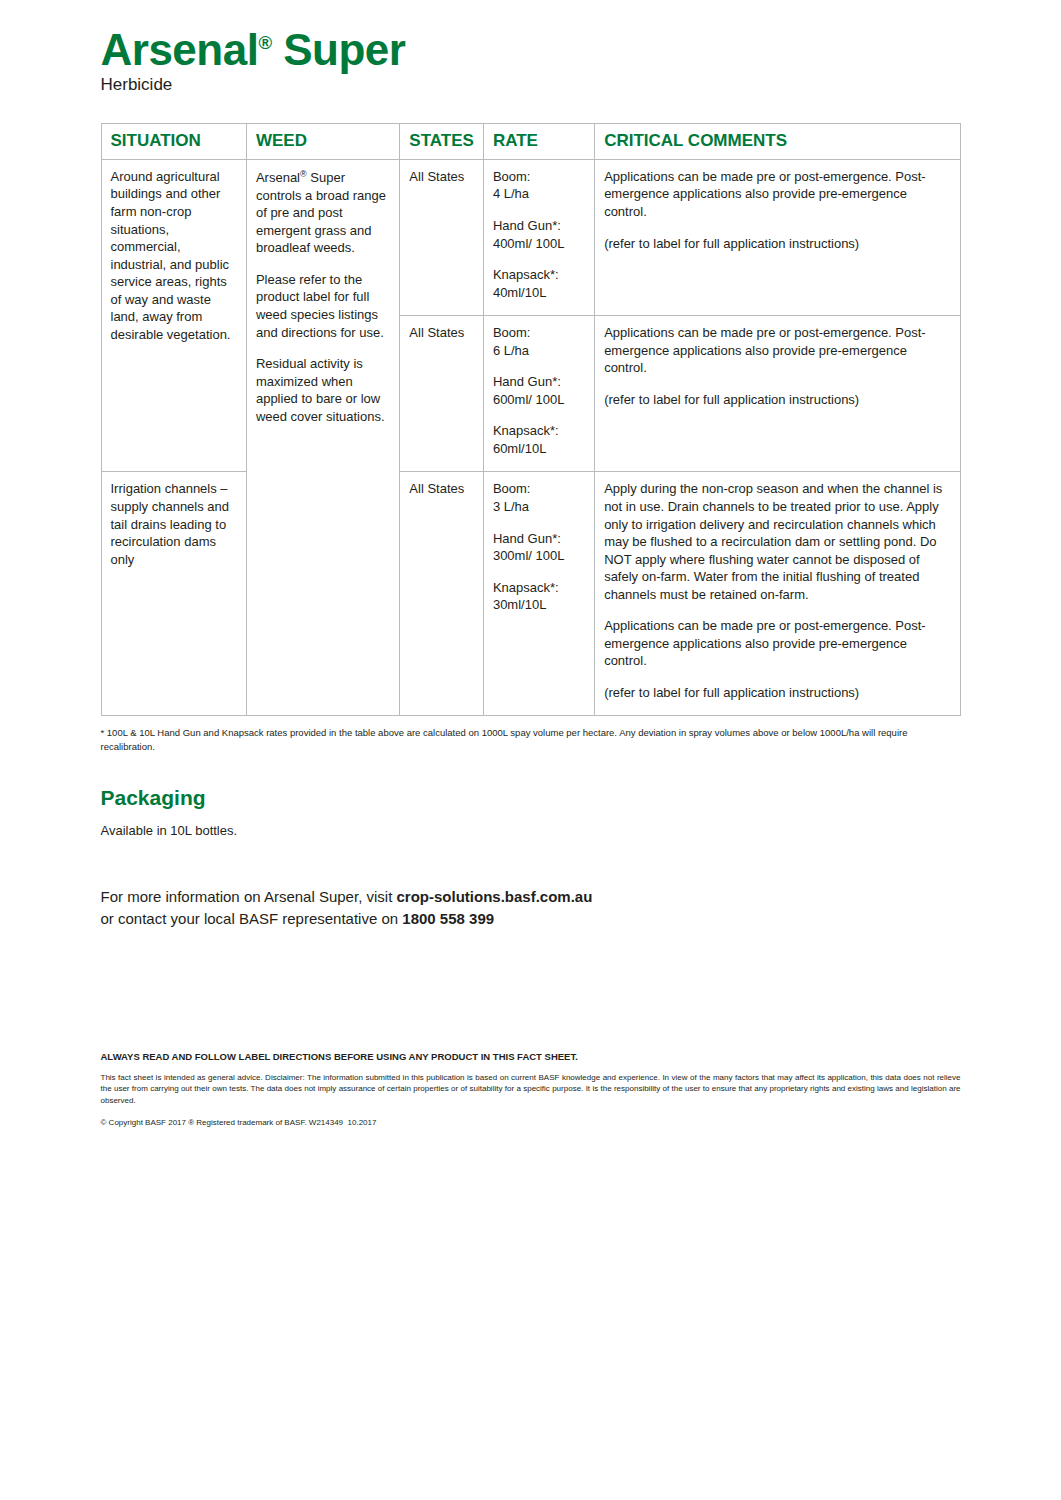Arsenal® Super
Herbicide
| SITUATION | WEED | STATES | RATE | CRITICAL COMMENTS |
| --- | --- | --- | --- | --- |
| Around agricultural buildings and other farm non-crop situations, commercial, industrial, and public service areas, rights of way and waste land, away from desirable vegetation. | Arsenal ® Super controls a broad range of pre and post emergent grass and broadleaf weeds. Please refer to the product label for full weed species listings and directions for use. Residual activity is maximized when applied to bare or low weed cover situations. | All States | Boom: 4 L/ha Hand Gun*: 400ml/ 100L Knapsack*: 40ml/10L | Applications can be made pre or post-emergence. Post-emergence applications also provide pre-emergence control. (refer to label for full application instructions) |
| All States | Boom: 6 L/ha Hand Gun*: 600ml/ 100L Knapsack*: 60ml/10L | Applications can be made pre or post-emergence. Post-emergence applications also provide pre-emergence control. (refer to label for full application instructions) |
| Irrigation channels – supply channels and tail drains leading to recirculation dams only | All States | Boom: 3 L/ha Hand Gun*: 300ml/ 100L Knapsack*: 30ml/10L | Apply during the non-crop season and when the channel is not in use. Drain channels to be treated prior to use. Apply only to irrigation delivery and recirculation channels which may be flushed to a recirculation dam or settling pond. Do NOT apply where flushing water cannot be disposed of safely on-farm. Water from the initial flushing of treated channels must be retained on-farm. Applications can be made pre or post-emergence. Post-emergence applications also provide pre-emergence control. (refer to label for full application instructions) |
* 100L & 10L Hand Gun and Knapsack rates provided in the table above are calculated on 1000L spay volume per hectare. Any deviation in spray volumes above or below 1000L/ha will require recalibration.
Packaging
Available in 10L bottles.
For more information on Arsenal Super, visit crop-solutions.basf.com.au
or contact your local BASF representative on 1800 558 399
ALWAYS READ AND FOLLOW LABEL DIRECTIONS BEFORE USING ANY PRODUCT IN THIS FACT SHEET.
This fact sheet is intended as general advice. Disclaimer: The information submitted in this publication is based on current BASF knowledge and experience. In view of the many factors that may affect its application, this data does not relieve the user from carrying out their own tests. The data does not imply assurance of certain properties or of suitability for a specific purpose. It is the responsibility of the user to ensure that any proprietary rights and existing laws and legislation are observed.
© Copyright BASF 2017 ® Registered trademark of BASF. W214349 10.2017